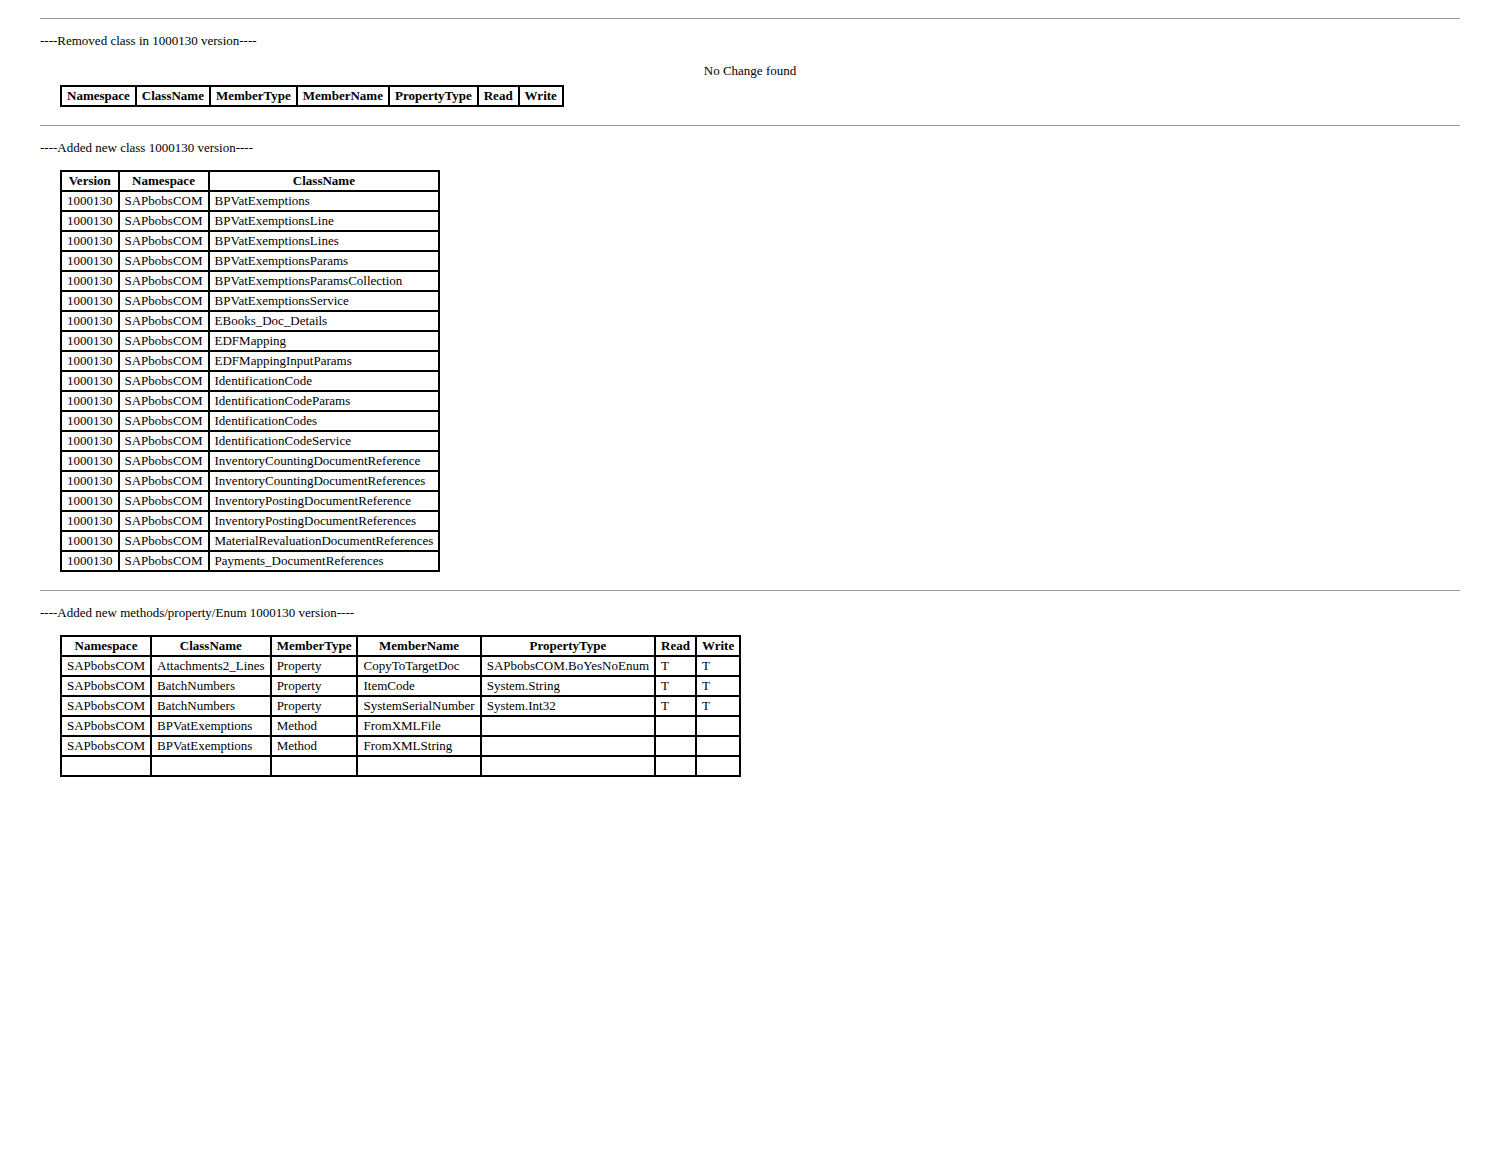----Removed class in 1000130 version----
No Change found
| Namespace | ClassName | MemberType | MemberName | PropertyType | Read | Write |
| --- | --- | --- | --- | --- | --- | --- |
----Added new class 1000130 version----
| Version | Namespace | ClassName |
| --- | --- | --- |
| 1000130 | SAPbobsCOM | BPVatExemptions |
| 1000130 | SAPbobsCOM | BPVatExemptionsLine |
| 1000130 | SAPbobsCOM | BPVatExemptionsLines |
| 1000130 | SAPbobsCOM | BPVatExemptionsParams |
| 1000130 | SAPbobsCOM | BPVatExemptionsParamsCollection |
| 1000130 | SAPbobsCOM | BPVatExemptionsService |
| 1000130 | SAPbobsCOM | EBooks_Doc_Details |
| 1000130 | SAPbobsCOM | EDFMapping |
| 1000130 | SAPbobsCOM | EDFMappingInputParams |
| 1000130 | SAPbobsCOM | IdentificationCode |
| 1000130 | SAPbobsCOM | IdentificationCodeParams |
| 1000130 | SAPbobsCOM | IdentificationCodes |
| 1000130 | SAPbobsCOM | IdentificationCodeService |
| 1000130 | SAPbobsCOM | InventoryCountingDocumentReference |
| 1000130 | SAPbobsCOM | InventoryCountingDocumentReferences |
| 1000130 | SAPbobsCOM | InventoryPostingDocumentReference |
| 1000130 | SAPbobsCOM | InventoryPostingDocumentReferences |
| 1000130 | SAPbobsCOM | MaterialRevaluationDocumentReferences |
| 1000130 | SAPbobsCOM | Payments_DocumentReferences |
----Added new methods/property/Enum 1000130 version----
| Namespace | ClassName | MemberType | MemberName | PropertyType | Read | Write |
| --- | --- | --- | --- | --- | --- | --- |
| SAPbobsCOM | Attachments2_Lines | Property | CopyToTargetDoc | SAPbobsCOM.BoYesNoEnum | T | T |
| SAPbobsCOM | BatchNumbers | Property | ItemCode | System.String | T | T |
| SAPbobsCOM | BatchNumbers | Property | SystemSerialNumber | System.Int32 | T | T |
| SAPbobsCOM | BPVatExemptions | Method | FromXMLFile | | | |
| SAPbobsCOM | BPVatExemptions | Method | FromXMLString | | | |